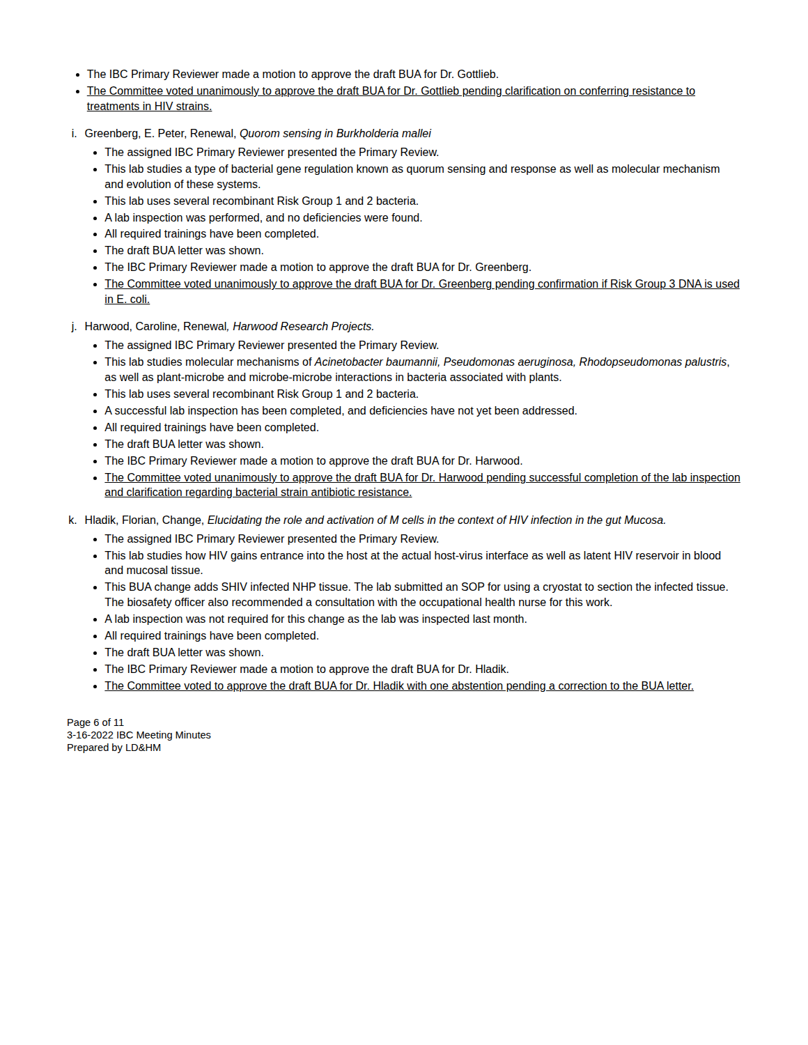The IBC Primary Reviewer made a motion to approve the draft BUA for Dr. Gottlieb.
The Committee voted unanimously to approve the draft BUA for Dr. Gottlieb pending clarification on conferring resistance to treatments in HIV strains.
Greenberg, E. Peter, Renewal, Quorom sensing in Burkholderia mallei
The assigned IBC Primary Reviewer presented the Primary Review.
This lab studies a type of bacterial gene regulation known as quorum sensing and response as well as molecular mechanism and evolution of these systems.
This lab uses several recombinant Risk Group 1 and 2 bacteria.
A lab inspection was performed, and no deficiencies were found.
All required trainings have been completed.
The draft BUA letter was shown.
The IBC Primary Reviewer made a motion to approve the draft BUA for Dr. Greenberg.
The Committee voted unanimously to approve the draft BUA for Dr. Greenberg pending confirmation if Risk Group 3 DNA is used in E. coli.
Harwood, Caroline, Renewal, Harwood Research Projects.
The assigned IBC Primary Reviewer presented the Primary Review.
This lab studies molecular mechanisms of Acinetobacter baumannii, Pseudomonas aeruginosa, Rhodopseudomonas palustris, as well as plant-microbe and microbe-microbe interactions in bacteria associated with plants.
This lab uses several recombinant Risk Group 1 and 2 bacteria.
A successful lab inspection has been completed, and deficiencies have not yet been addressed.
All required trainings have been completed.
The draft BUA letter was shown.
The IBC Primary Reviewer made a motion to approve the draft BUA for Dr. Harwood.
The Committee voted unanimously to approve the draft BUA for Dr. Harwood pending successful completion of the lab inspection and clarification regarding bacterial strain antibiotic resistance.
Hladik, Florian, Change, Elucidating the role and activation of M cells in the context of HIV infection in the gut Mucosa.
The assigned IBC Primary Reviewer presented the Primary Review.
This lab studies how HIV gains entrance into the host at the actual host-virus interface as well as latent HIV reservoir in blood and mucosal tissue.
This BUA change adds SHIV infected NHP tissue. The lab submitted an SOP for using a cryostat to section the infected tissue. The biosafety officer also recommended a consultation with the occupational health nurse for this work.
A lab inspection was not required for this change as the lab was inspected last month.
All required trainings have been completed.
The draft BUA letter was shown.
The IBC Primary Reviewer made a motion to approve the draft BUA for Dr. Hladik.
The Committee voted to approve the draft BUA for Dr. Hladik with one abstention pending a correction to the BUA letter.
Page 6 of 11
3-16-2022 IBC Meeting Minutes
Prepared by LD&HM